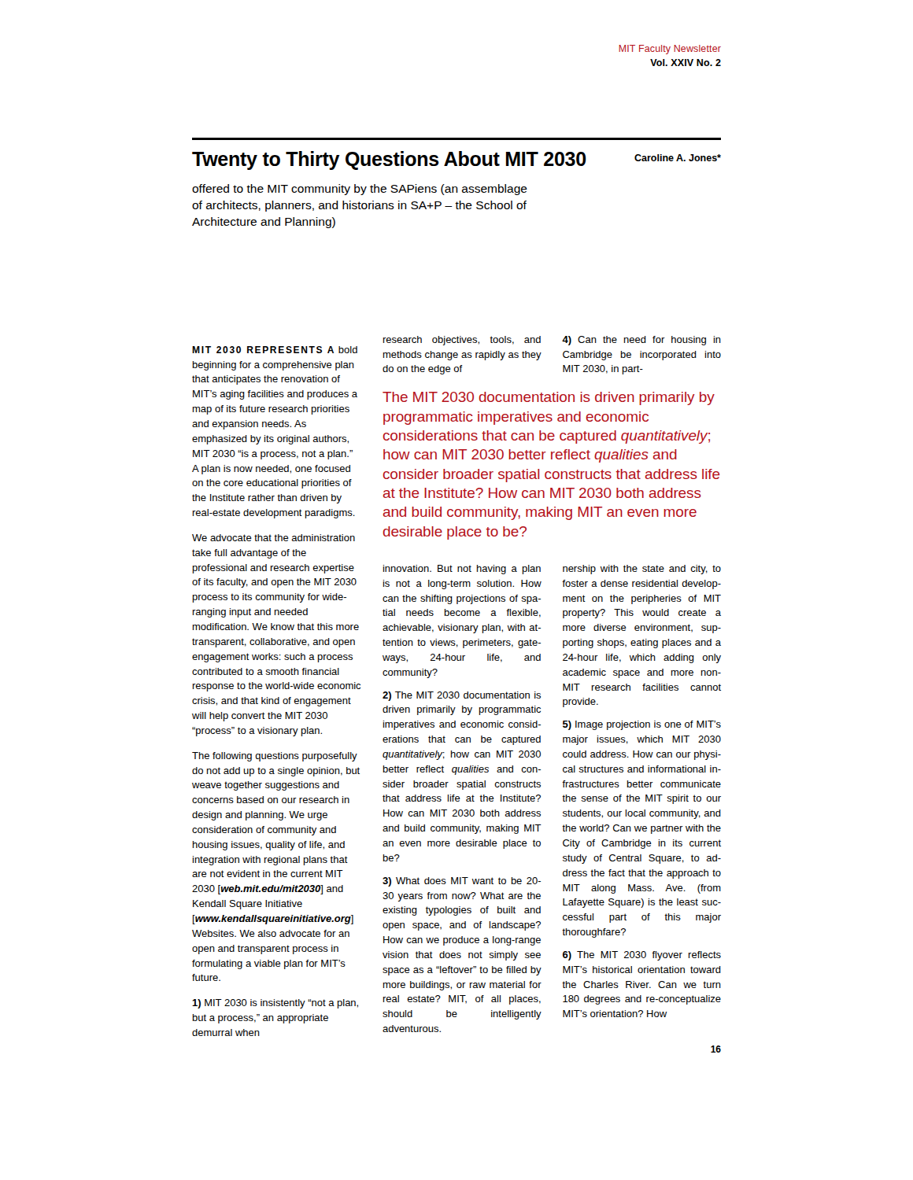MIT Faculty Newsletter
Vol. XXIV No. 2
Twenty to Thirty Questions About MIT 2030
Caroline A. Jones*
offered to the MIT community by the SAPiens (an assemblage of architects, planners, and historians in SA+P – the School of Architecture and Planning)
MIT 2030 REPRESENTS A bold beginning for a comprehensive plan that anticipates the renovation of MIT’s aging facilities and produces a map of its future research priorities and expansion needs. As emphasized by its original authors, MIT 2030 “is a process, not a plan.” A plan is now needed, one focused on the core educational priorities of the Institute rather than driven by real-estate development paradigms.
We advocate that the administration take full advantage of the professional and research expertise of its faculty, and open the MIT 2030 process to its community for wide-ranging input and needed modification. We know that this more transparent, collaborative, and open engagement works: such a process contributed to a smooth financial response to the world-wide economic crisis, and that kind of engagement will help convert the MIT 2030 “process” to a visionary plan.
The following questions purposefully do not add up to a single opinion, but weave together suggestions and concerns based on our research in design and planning. We urge consideration of community and housing issues, quality of life, and integration with regional plans that are not evident in the current MIT 2030 [web.mit.edu/mit2030] and Kendall Square Initiative [www.kendallsquareinitiative.org] Websites. We also advocate for an open and transparent process in formulating a viable plan for MIT’s future.
1) MIT 2030 is insistently “not a plan, but a process,” an appropriate demurral when
research objectives, tools, and methods change as rapidly as they do on the edge of
4) Can the need for housing in Cambridge be incorporated into MIT 2030, in part-
The MIT 2030 documentation is driven primarily by programmatic imperatives and economic considerations that can be captured quantitatively; how can MIT 2030 better reflect qualities and consider broader spatial constructs that address life at the Institute? How can MIT 2030 both address and build community, making MIT an even more desirable place to be?
innovation. But not having a plan is not a long-term solution. How can the shifting projections of spatial needs become a flexible, achievable, visionary plan, with attention to views, perimeters, gateways, 24-hour life, and community?
2) The MIT 2030 documentation is driven primarily by programmatic imperatives and economic considerations that can be captured quantitatively; how can MIT 2030 better reflect qualities and consider broader spatial constructs that address life at the Institute? How can MIT 2030 both address and build community, making MIT an even more desirable place to be?
3) What does MIT want to be 20-30 years from now? What are the existing typologies of built and open space, and of landscape? How can we produce a long-range vision that does not simply see space as a “leftover” to be filled by more buildings, or raw material for real estate? MIT, of all places, should be intelligently adventurous.
nership with the state and city, to foster a dense residential development on the peripheries of MIT property? This would create a more diverse environment, supporting shops, eating places and a 24-hour life, which adding only academic space and more non-MIT research facilities cannot provide.
5) Image projection is one of MIT’s major issues, which MIT 2030 could address. How can our physical structures and informational infrastructures better communicate the sense of the MIT spirit to our students, our local community, and the world? Can we partner with the City of Cambridge in its current study of Central Square, to address the fact that the approach to MIT along Mass. Ave. (from Lafayette Square) is the least successful part of this major thoroughfare?
6) The MIT 2030 flyover reflects MIT’s historical orientation toward the Charles River. Can we turn 180 degrees and re-conceptualize MIT’s orientation? How
16